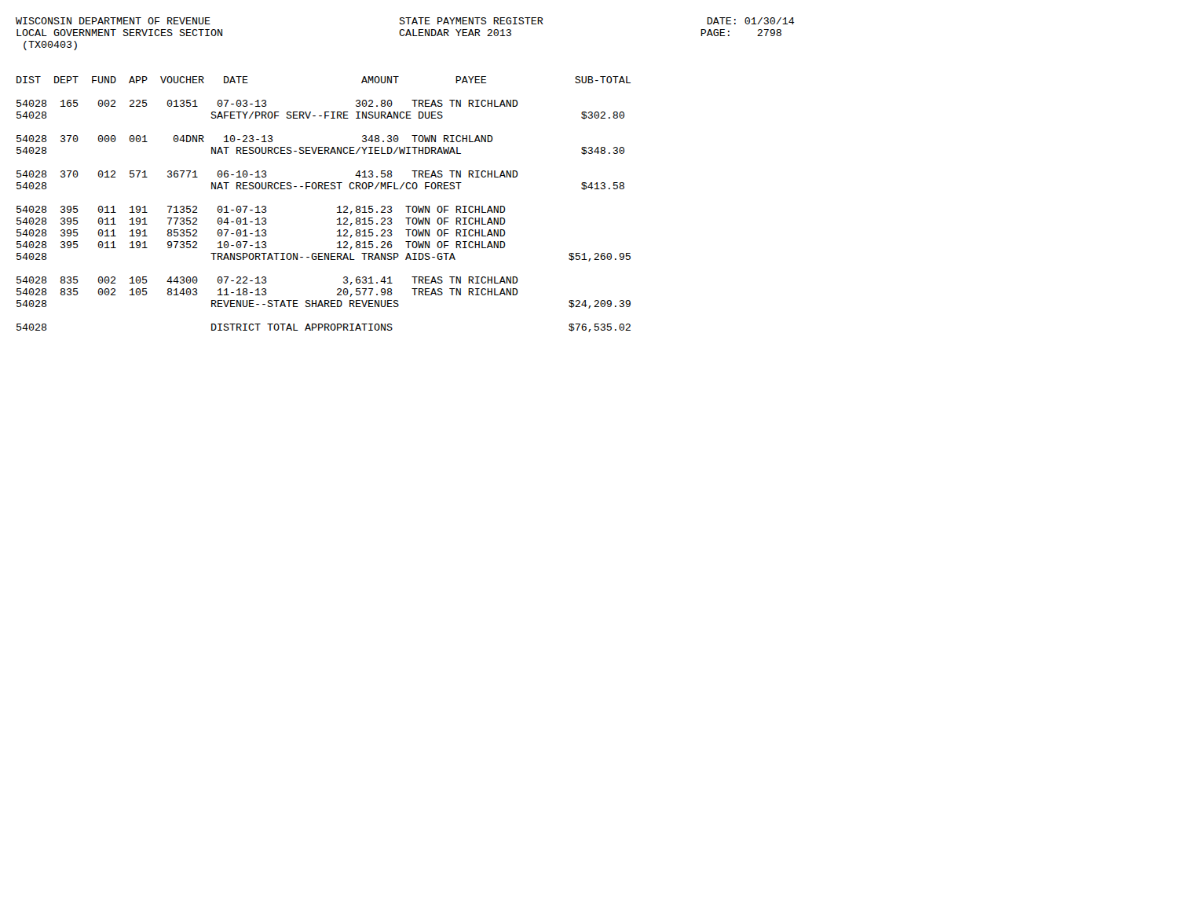WISCONSIN DEPARTMENT OF REVENUE STATE PAYMENTS REGISTER DATE: 01/30/14 LOCAL GOVERNMENT SERVICES SECTION CALENDAR YEAR 2013 PAGE: 2798 (TX00403) DIST DEPT FUND APP VOUCHER DATE AMOUNT PAYEE SUB-TOTAL 54028 165 002 225 01351 07-03-13 302.80 TREAS TN RICHLAND 54028 SAFETY/PROF SERV--FIRE INSURANCE DUES $302.80 54028 370 000 001 04DNR 10-23-13 348.30 TOWN RICHLAND 54028 NAT RESOURCES-SEVERANCE/YIELD/WITHDRAWAL $348.30 54028 370 012 571 36771 06-10-13 413.58 TREAS TN RICHLAND 54028 NAT RESOURCES--FOREST CROP/MFL/CO FOREST $413.58 54028 395 011 191 71352 01-07-13 12,815.23 TOWN OF RICHLAND 54028 395 011 191 77352 04-01-13 12,815.23 TOWN OF RICHLAND 54028 395 011 191 85352 07-01-13 12,815.23 TOWN OF RICHLAND 54028 395 011 191 97352 10-07-13 12,815.26 TOWN OF RICHLAND 54028 TRANSPORTATION--GENERAL TRANSP AIDS-GTA $51,260.95 54028 835 002 105 44300 07-22-13 3,631.41 TREAS TN RICHLAND 54028 835 002 105 81403 11-18-13 20,577.98 TREAS TN RICHLAND 54028 REVENUE--STATE SHARED REVENUES $24,209.39 54028 DISTRICT TOTAL APPROPRIATIONS $76,535.02